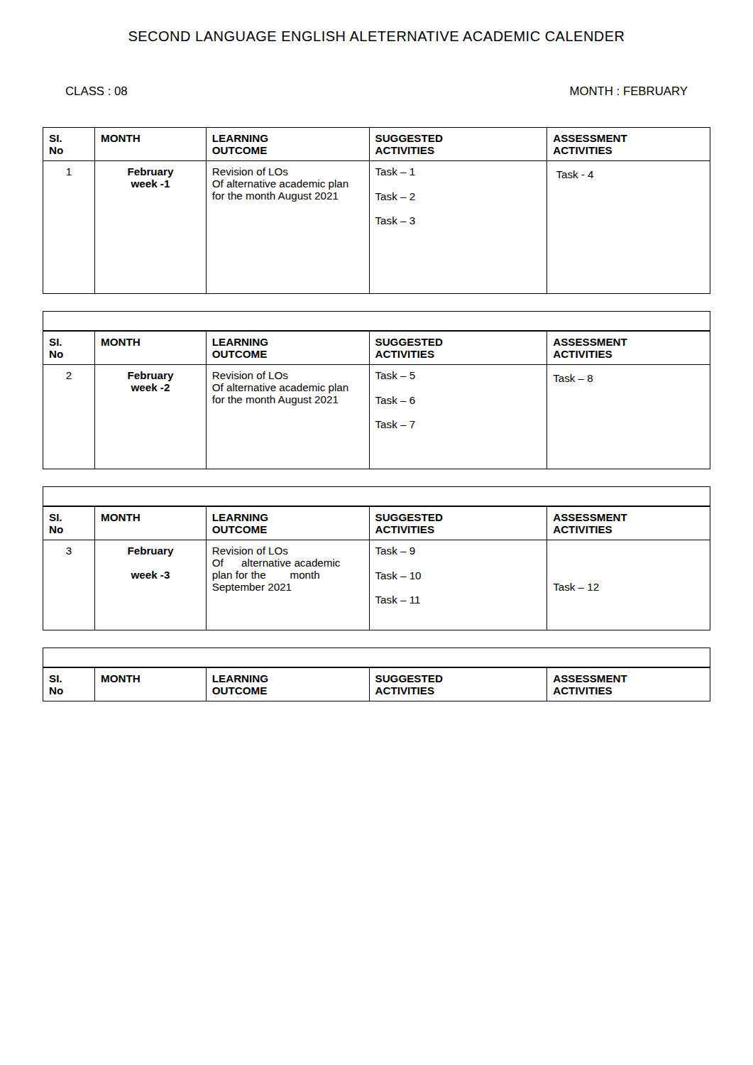SECOND LANGUAGE ENGLISH ALETERNATIVE ACADEMIC CALENDER
CLASS : 08 MONTH : FEBRUARY
| SI. No | MONTH | LEARNING OUTCOME | SUGGESTED ACTIVITIES | ASSESSMENT ACTIVITIES |
| --- | --- | --- | --- | --- |
| 1 | February week -1 | Revision of LOs Of alternative academic plan for the month August 2021 | Task – 1 Task – 2 Task – 3 | Task - 4 |
| SI. No | MONTH | LEARNING OUTCOME | SUGGESTED ACTIVITIES | ASSESSMENT ACTIVITIES |
| --- | --- | --- | --- | --- |
| 2 | February week -2 | Revision of LOs Of alternative academic plan for the month August 2021 | Task – 5 Task – 6 Task – 7 | Task – 8 |
| SI. No | MONTH | LEARNING OUTCOME | SUGGESTED ACTIVITIES | ASSESSMENT ACTIVITIES |
| --- | --- | --- | --- | --- |
| 3 | February week -3 | Revision of LOs Of alternative academic plan for the month September 2021 | Task – 9 Task – 10 Task – 11 | Task – 12 |
| SI. No | MONTH | LEARNING OUTCOME | SUGGESTED ACTIVITIES | ASSESSMENT ACTIVITIES |
| --- | --- | --- | --- | --- |